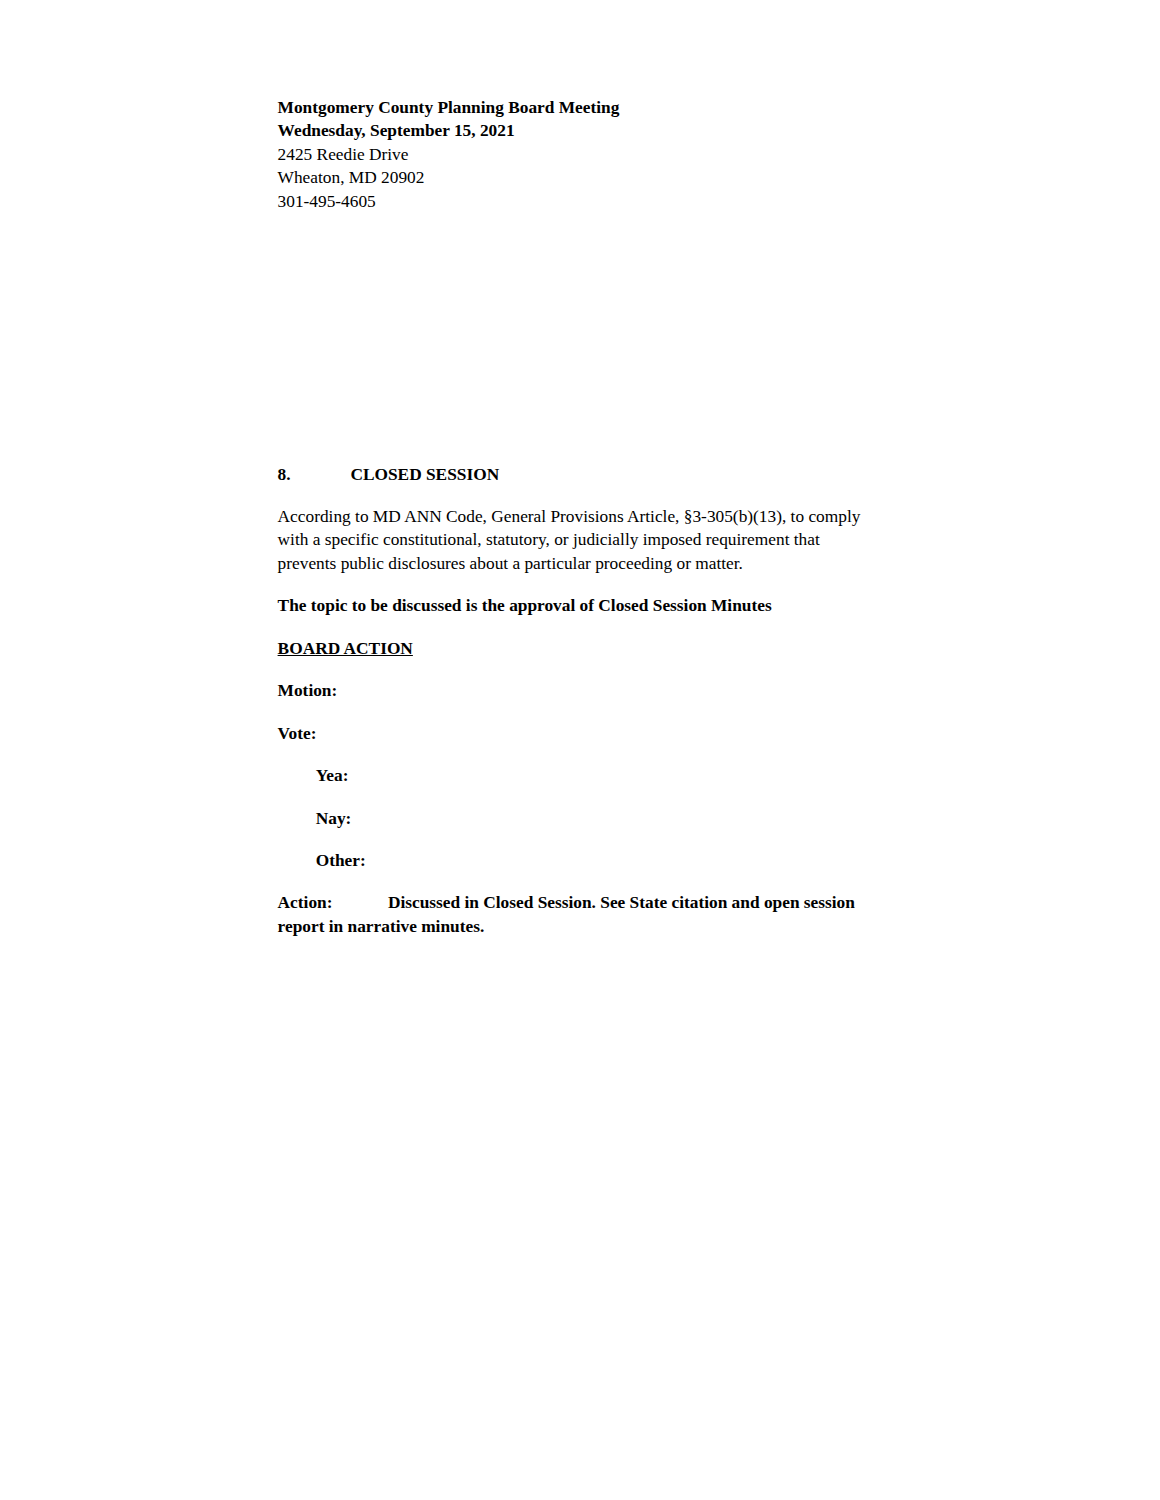Montgomery County Planning Board Meeting
Wednesday, September 15, 2021
2425 Reedie Drive
Wheaton, MD 20902
301-495-4605
8. CLOSED SESSION
According to MD ANN Code, General Provisions Article, §3-305(b)(13), to comply with a specific constitutional, statutory, or judicially imposed requirement that prevents public disclosures about a particular proceeding or matter.
The topic to be discussed is the approval of Closed Session Minutes
BOARD ACTION
Motion:
Vote:
Yea:
Nay:
Other:
Action: Discussed in Closed Session. See State citation and open session report in narrative minutes.